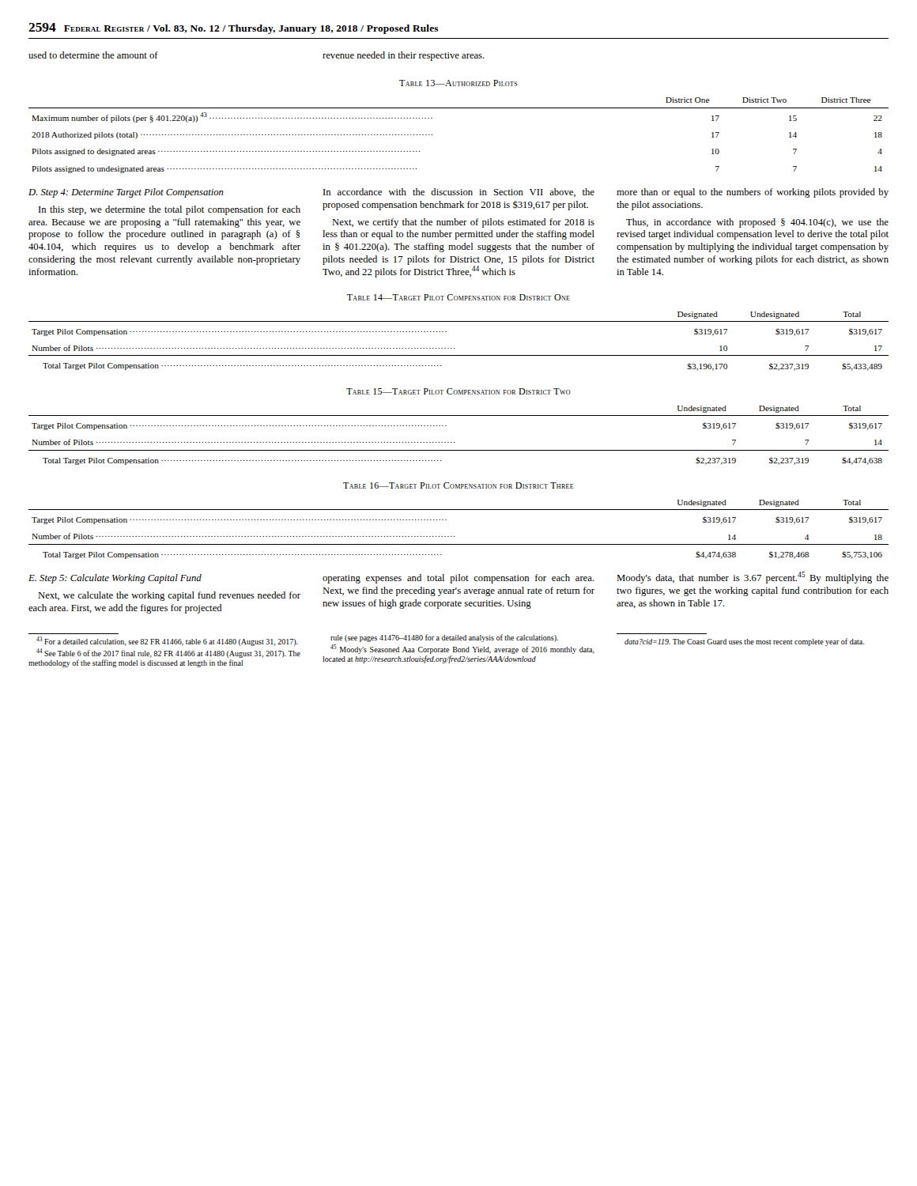2594 Federal Register / Vol. 83, No. 12 / Thursday, January 18, 2018 / Proposed Rules
used to determine the amount of
revenue needed in their respective areas.
Table 13—Authorized Pilots
| | District One | District Two | District Three |
| --- | --- | --- | --- |
| Maximum number of pilots (per § 401.220(a)) 43 .......................................................................... | 17 | 15 | 22 |
| 2018 Authorized pilots (total) ................................................................................................. | 17 | 14 | 18 |
| Pilots assigned to designated areas ....................................................................................... | 10 | 7 | 4 |
| Pilots assigned to undesignated areas ................................................................................... | 7 | 7 | 14 |
D. Step 4: Determine Target Pilot Compensation
In this step, we determine the total pilot compensation for each area. Because we are proposing a ''full ratemaking'' this year, we propose to follow the procedure outlined in paragraph (a) of § 404.104, which requires us to develop a benchmark after considering the most relevant currently available non-proprietary information.
In accordance with the discussion in Section VII above, the proposed compensation benchmark for 2018 is $319,617 per pilot.
Next, we certify that the number of pilots estimated for 2018 is less than or equal to the number permitted under the staffing model in § 401.220(a). The staffing model suggests that the number of pilots needed is 17 pilots for District One, 15 pilots for District Two, and 22 pilots for District Three,44 which is
more than or equal to the numbers of working pilots provided by the pilot associations.
Thus, in accordance with proposed § 404.104(c), we use the revised target individual compensation level to derive the total pilot compensation by multiplying the individual target compensation by the estimated number of working pilots for each district, as shown in Table 14.
Table 14—Target Pilot Compensation for District One
| | Designated | Undesignated | Total |
| --- | --- | --- | --- |
| Target Pilot Compensation ......................................................................................................... | $319,617 | $319,617 | $319,617 |
| Number of Pilots ....................................................................................................................... | 10 | 7 | 17 |
| Total Target Pilot Compensation ............................................................................................. | $3,196,170 | $2,237,319 | $5,433,489 |
Table 15—Target Pilot Compensation for District Two
| | Undesignated | Designated | Total |
| --- | --- | --- | --- |
| Target Pilot Compensation ......................................................................................................... | $319,617 | $319,617 | $319,617 |
| Number of Pilots ....................................................................................................................... | 7 | 7 | 14 |
| Total Target Pilot Compensation ............................................................................................. | $2,237,319 | $2,237,319 | $4,474,638 |
Table 16—Target Pilot Compensation for District Three
| | Undesignated | Designated | Total |
| --- | --- | --- | --- |
| Target Pilot Compensation ......................................................................................................... | $319,617 | $319,617 | $319,617 |
| Number of Pilots ....................................................................................................................... | 14 | 4 | 18 |
| Total Target Pilot Compensation ............................................................................................. | $4,474,638 | $1,278,468 | $5,753,106 |
E. Step 5: Calculate Working Capital Fund
Next, we calculate the working capital fund revenues needed for each area. First, we add the figures for projected
operating expenses and total pilot compensation for each area. Next, we find the preceding year's average annual rate of return for new issues of high grade corporate securities. Using
Moody's data, that number is 3.67 percent.45 By multiplying the two figures, we get the working capital fund contribution for each area, as shown in Table 17.
43 For a detailed calculation, see 82 FR 41466, table 6 at 41480 (August 31, 2017).
44 See Table 6 of the 2017 final rule, 82 FR 41466 at 41480 (August 31, 2017). The methodology of the staffing model is discussed at length in the final
rule (see pages 41476–41480 for a detailed analysis of the calculations).
45 Moody's Seasoned Aaa Corporate Bond Yield, average of 2016 monthly data, located at http://research.stlouisfed.org/fred2/series/AAA/download
data?cid=119. The Coast Guard uses the most recent complete year of data.